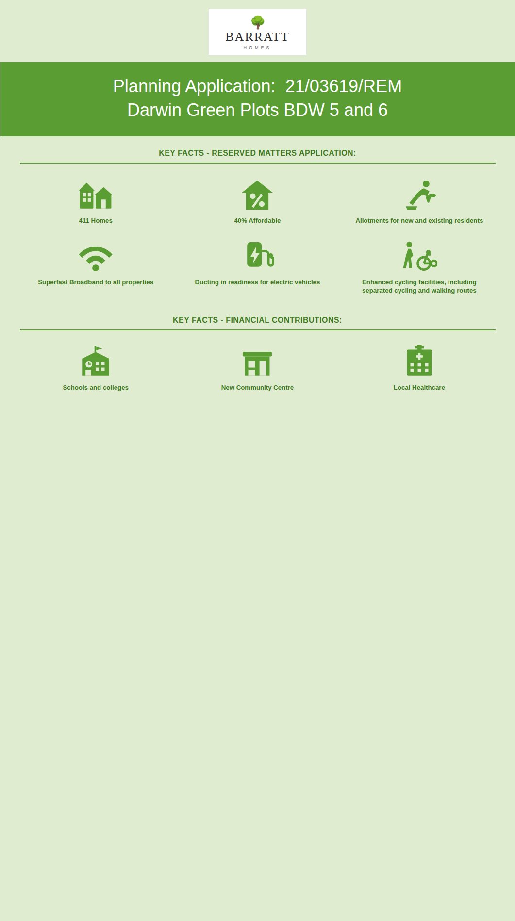🌳
BARRATT
HOMES
Planning Application: 21/03619/REM Darwin Green Plots BDW 5 and 6
KEY FACTS - RESERVED MATTERS APPLICATION:
411 Homes
40% Affordable
Allotments for new and existing residents
Superfast Broadband to all properties
Ducting in readiness for electric vehicles
Enhanced cycling facilities, including separated cycling and walking routes
KEY FACTS - FINANCIAL CONTRIBUTIONS:
Schools and colleges
New Community Centre
Local Healthcare